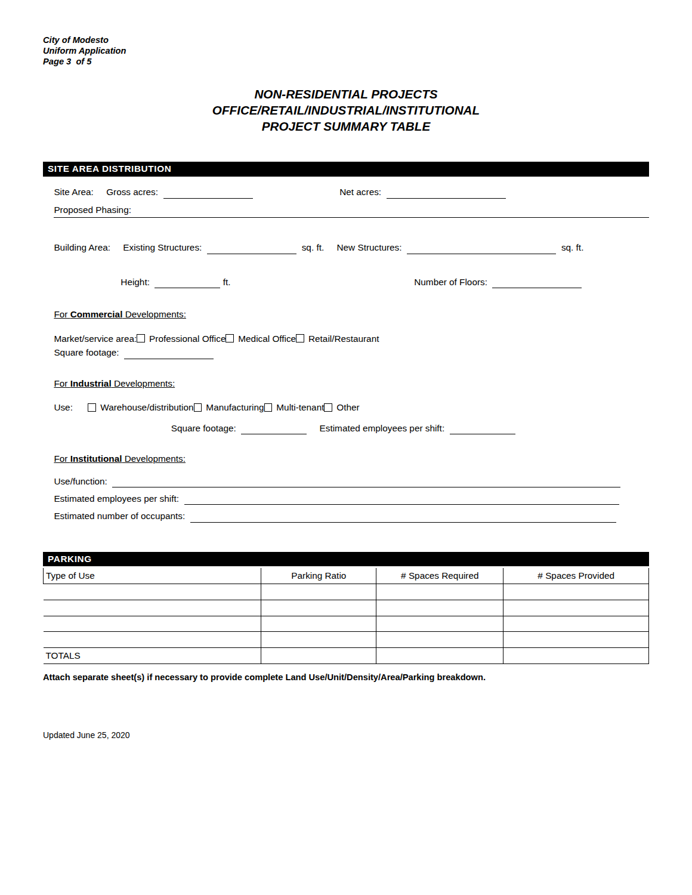City of Modesto
Uniform Application
Page 3 of 5
NON-RESIDENTIAL PROJECTS
OFFICE/RETAIL/INDUSTRIAL/INSTITUTIONAL
PROJECT SUMMARY TABLE
SITE AREA DISTRIBUTION
Site Area: Gross acres: Net acres:
Proposed Phasing:
Building Area: Existing Structures: sq. ft. New Structures: sq. ft.
Height: ft. Number of Floors:
For Commercial Developments:
Market/service area: Professional Office Medical Office Retail/Restaurant
Square footage:
For Industrial Developments:
Use: Warehouse/distribution Manufacturing Multi-tenant Other
Square footage: Estimated employees per shift:
For Institutional Developments:
Use/function:
Estimated employees per shift:
Estimated number of occupants:
PARKING
| Type of Use | Parking Ratio | # Spaces Required | # Spaces Provided |
| --- | --- | --- | --- |
| TOTALS | | | |
Attach separate sheet(s) if necessary to provide complete Land Use/Unit/Density/Area/Parking breakdown.
Updated June 25, 2020